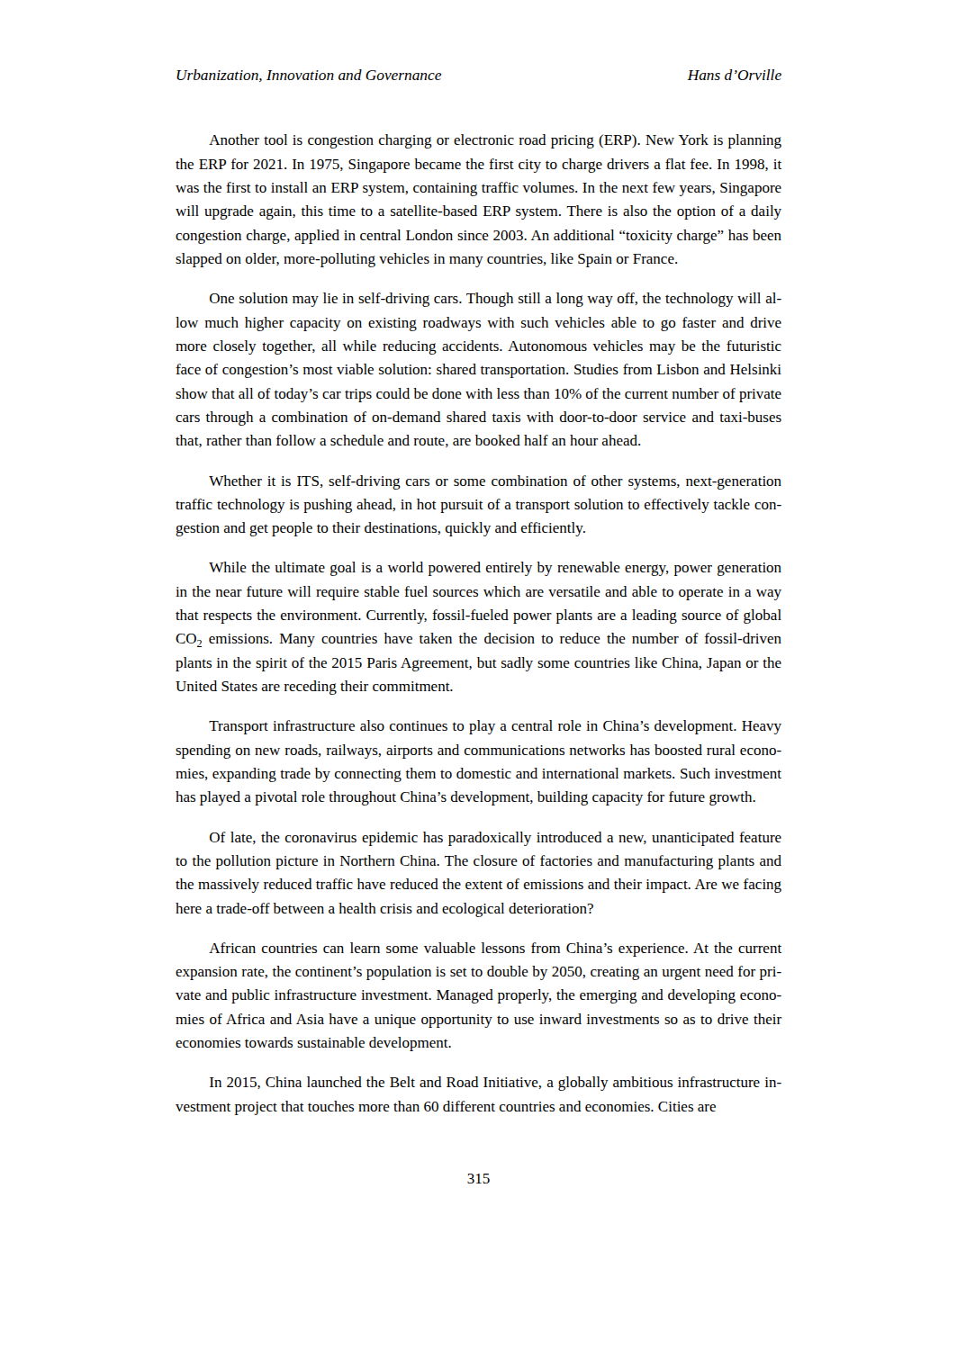Urbanization, Innovation and Governance Hans d’Orville
Another tool is congestion charging or electronic road pricing (ERP). New York is planning the ERP for 2021. In 1975, Singapore became the first city to charge drivers a flat fee. In 1998, it was the first to install an ERP system, containing traffic volumes. In the next few years, Singapore will upgrade again, this time to a satellite-based ERP system. There is also the option of a daily congestion charge, applied in central London since 2003. An additional “toxicity charge” has been slapped on older, more-polluting vehicles in many countries, like Spain or France.
One solution may lie in self-driving cars. Though still a long way off, the technology will allow much higher capacity on existing roadways with such vehicles able to go faster and drive more closely together, all while reducing accidents. Autonomous vehicles may be the futuristic face of congestion’s most viable solution: shared transportation. Studies from Lisbon and Helsinki show that all of today’s car trips could be done with less than 10% of the current number of private cars through a combination of on-demand shared taxis with door-to-door service and taxi-buses that, rather than follow a schedule and route, are booked half an hour ahead.
Whether it is ITS, self-driving cars or some combination of other systems, next-generation traffic technology is pushing ahead, in hot pursuit of a transport solution to effectively tackle congestion and get people to their destinations, quickly and efficiently.
While the ultimate goal is a world powered entirely by renewable energy, power generation in the near future will require stable fuel sources which are versatile and able to operate in a way that respects the environment. Currently, fossil-fueled power plants are a leading source of global CO2 emissions. Many countries have taken the decision to reduce the number of fossil-driven plants in the spirit of the 2015 Paris Agreement, but sadly some countries like China, Japan or the United States are receding their commitment.
Transport infrastructure also continues to play a central role in China’s development. Heavy spending on new roads, railways, airports and communications networks has boosted rural economies, expanding trade by connecting them to domestic and international markets. Such investment has played a pivotal role throughout China’s development, building capacity for future growth.
Of late, the coronavirus epidemic has paradoxically introduced a new, unanticipated feature to the pollution picture in Northern China. The closure of factories and manufacturing plants and the massively reduced traffic have reduced the extent of emissions and their impact. Are we facing here a trade-off between a health crisis and ecological deterioration?
African countries can learn some valuable lessons from China’s experience. At the current expansion rate, the continent’s population is set to double by 2050, creating an urgent need for private and public infrastructure investment. Managed properly, the emerging and developing economies of Africa and Asia have a unique opportunity to use inward investments so as to drive their economies towards sustainable development.
In 2015, China launched the Belt and Road Initiative, a globally ambitious infrastructure investment project that touches more than 60 different countries and economies. Cities are
315